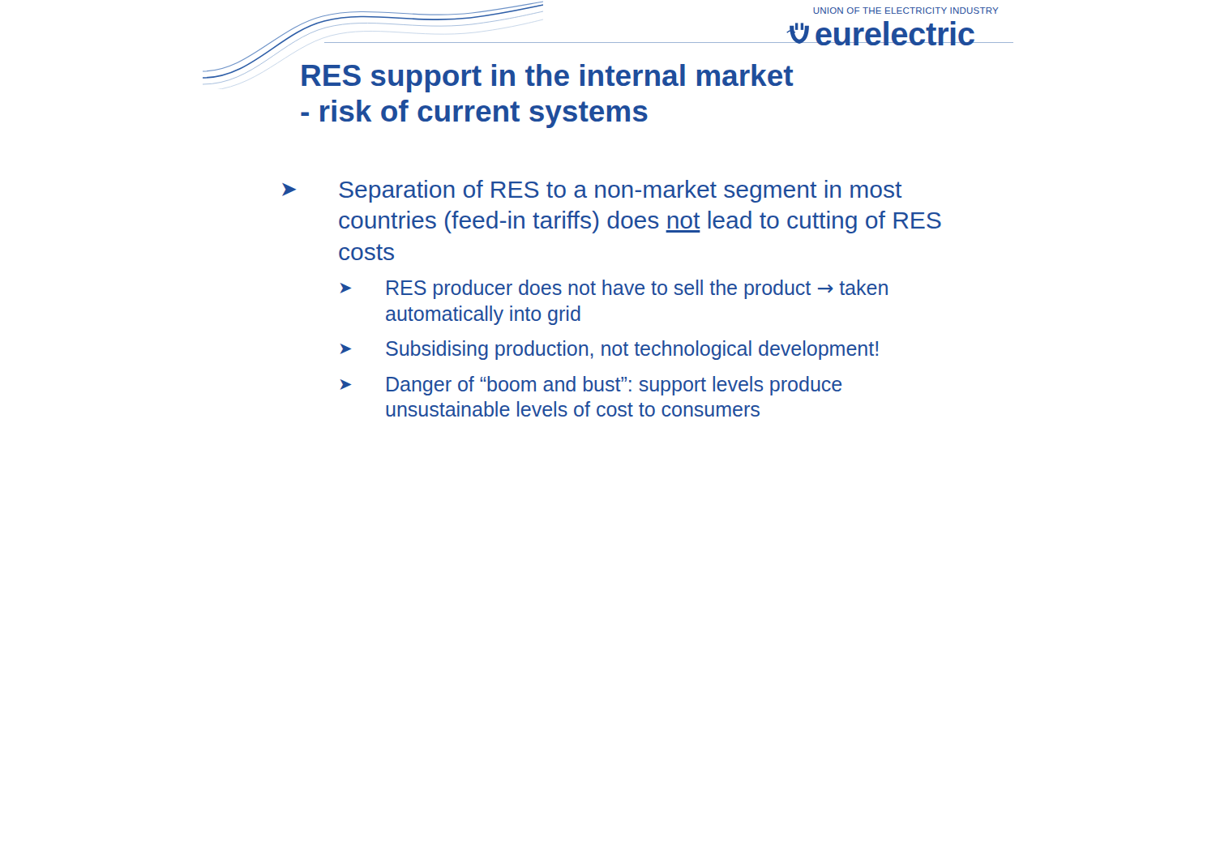UNION OF THE ELECTRICITY INDUSTRY
eurelectric
RES support in the internal market
- risk of current systems
Separation of RES to a non-market segment in most countries (feed-in tariffs) does not lead to cutting of RES costs
RES producer does not have to sell the product → taken automatically into grid
Subsidising production, not technological development!
Danger of “boom and bust”: support levels produce unsustainable levels of cost to consumers